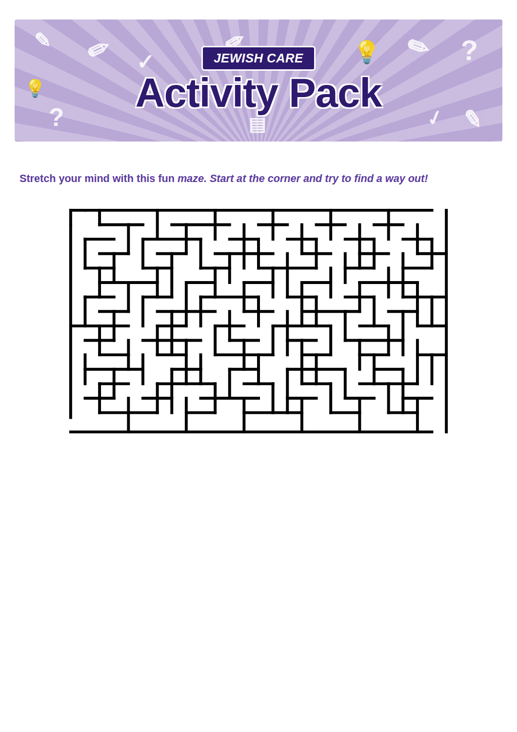✎ ✏ ✓ ✐ 💡 ✏ ? ? ▤ ✓ ✎ 💡 JEWISH CARE
Activity Pack
Stretch your mind with this fun maze. Start at the corner and try to find a way out!
Maze puzzle